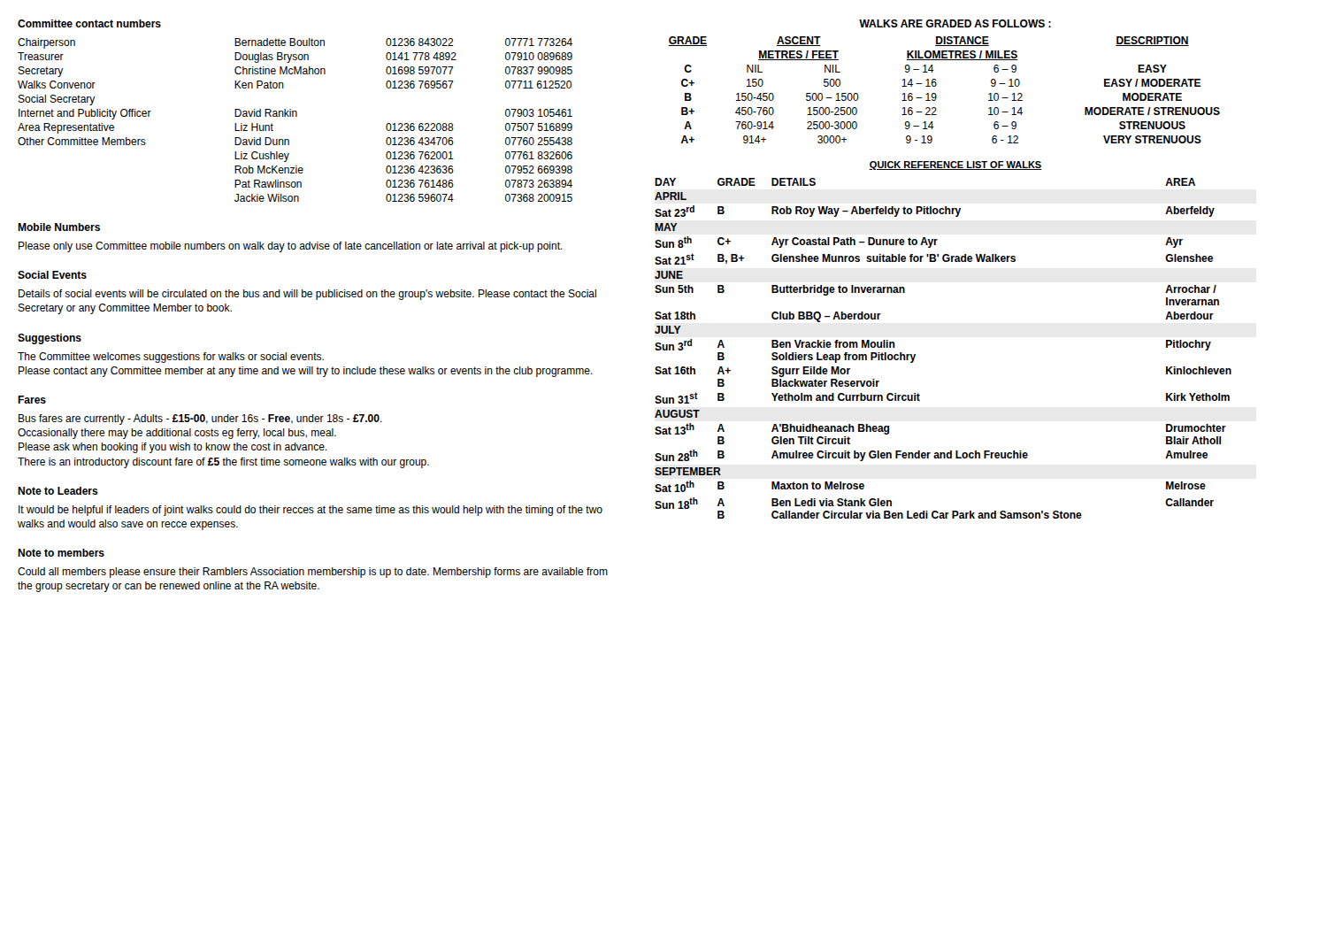Committee contact numbers
| Chairperson | Bernadette Boulton | 01236 843022 | 07771 773264 |
| Treasurer | Douglas Bryson | 0141 778 4892 | 07910 089689 |
| Secretary | Christine McMahon | 01698 597077 | 07837 990985 |
| Walks Convenor | Ken Paton | 01236 769567 | 07711 612520 |
| Social Secretary | | | |
| Internet and Publicity Officer | David Rankin | | 07903 105461 |
| Area Representative | Liz Hunt | 01236 622088 | 07507 516899 |
| Other Committee Members | David Dunn | 01236 434706 | 07760 255438 |
| | Liz Cushley | 01236 762001 | 07761 832606 |
| | Rob McKenzie | 01236 423636 | 07952 669398 |
| | Pat Rawlinson | 01236 761486 | 07873 263894 |
| | Jackie Wilson | 01236 596074 | 07368 200915 |
Mobile Numbers
Please only use Committee mobile numbers on walk day to advise of late cancellation or late arrival at pick-up point.
Social Events
Details of social events will be circulated on the bus and will be publicised on the group's website. Please contact the Social Secretary or any Committee Member to book.
Suggestions
The Committee welcomes suggestions for walks or social events.
Please contact any Committee member at any time and we will try to include these walks or events in the club programme.
Fares
Bus fares are currently - Adults - £15-00, under 16s - Free, under 18s - £7.00.
Occasionally there may be additional costs eg ferry, local bus, meal.
Please ask when booking if you wish to know the cost in advance.
There is an introductory discount fare of £5 the first time someone walks with our group.
Note to Leaders
It would be helpful if leaders of joint walks could do their recces at the same time as this would help with the timing of the two walks and would also save on recce expenses.
Note to members
Could all members please ensure their Ramblers Association membership is up to date. Membership forms are available from the group secretary or can be renewed online at the RA website.
WALKS ARE GRADED AS FOLLOWS :
| GRADE | ASCENT | DISTANCE | DESCRIPTION |
| --- | --- | --- | --- |
| | METRES / FEET | KILOMETRES / MILES | |
| C | NIL | NIL | 9 – 14 | 6 – 9 | EASY |
| C+ | 150 | 500 | 14 – 16 | 9 – 10 | EASY / MODERATE |
| B | 150-450 | 500 – 1500 | 16 – 19 | 10 – 12 | MODERATE |
| B+ | 450-760 | 1500-2500 | 16 – 22 | 10 – 14 | MODERATE / STRENUOUS |
| A | 760-914 | 2500-3000 | 9 – 14 | 6 – 9 | STRENUOUS |
| A+ | 914+ | 3000+ | 9 - 19 | 6 - 12 | VERY STRENUOUS |
QUICK REFERENCE LIST OF WALKS
| DAY | GRADE | DETAILS | AREA |
| --- | --- | --- | --- |
| APRIL |
| Sat 23 rd | B | Rob Roy Way – Aberfeldy to Pitlochry | Aberfeldy |
| MAY |
| Sun 8 th | C+ | Ayr Coastal Path – Dunure to Ayr | Ayr |
| Sat 21 st | B, B+ | Glenshee Munros suitable for 'B' Grade Walkers | Glenshee |
| JUNE |
| Sun 5th | B | Butterbridge to Inverarnan | Arrochar / Inverarnan |
| Sat 18th | | Club BBQ – Aberdour | Aberdour |
| JULY |
| Sun 3 rd | A B | Ben Vrackie from Moulin Soldiers Leap from Pitlochry | Pitlochry |
| Sat 16th | A+ B | Sgurr Eilde Mor Blackwater Reservoir | Kinlochleven |
| Sun 31 st | B | Yetholm and Currburn Circuit | Kirk Yetholm |
| AUGUST |
| Sat 13 th | A B | A'Bhuidheanach Bheag Glen Tilt Circuit | Drumochter Blair Atholl |
| Sun 28 th | B | Amulree Circuit by Glen Fender and Loch Freuchie | Amulree |
| SEPTEMBER |
| Sat 10 th | B | Maxton to Melrose | Melrose |
| Sun 18 th | A B | Ben Ledi via Stank Glen Callander Circular via Ben Ledi Car Park and Samson's Stone | Callander |